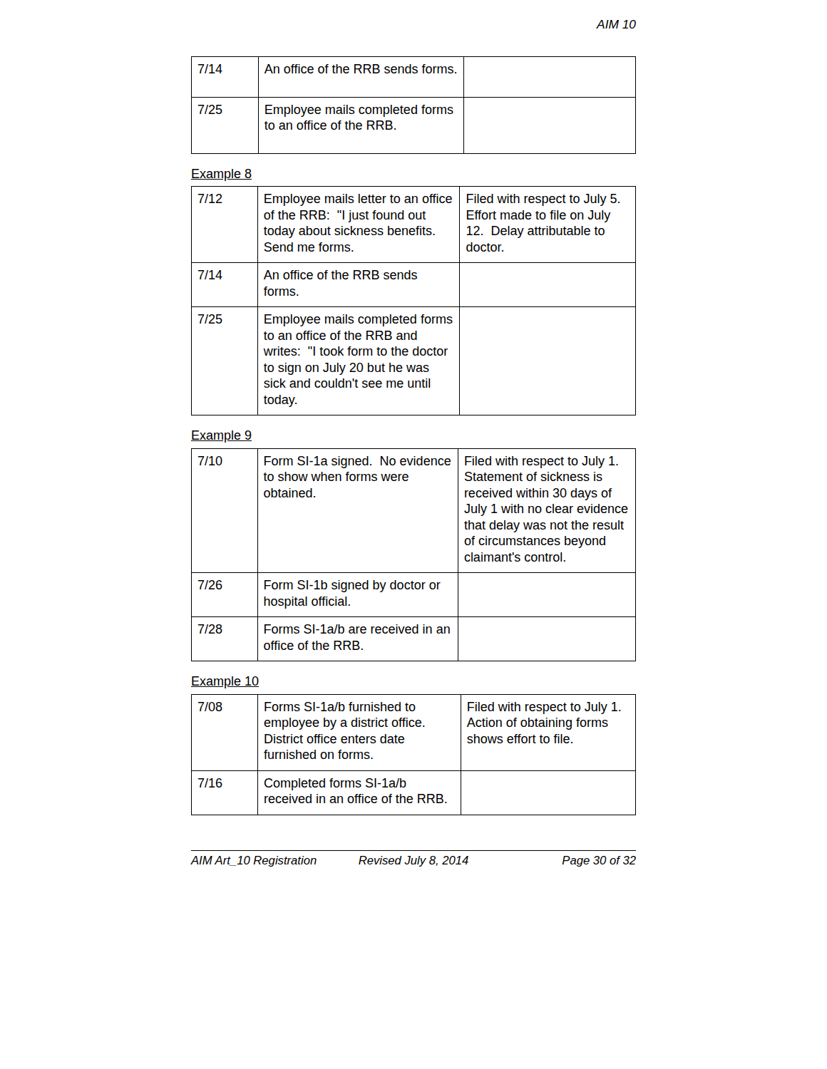AIM 10
| 7/14 | An office of the RRB sends forms. | |
| 7/25 | Employee mails completed forms to an office of the RRB. | |
Example 8
| 7/12 | Employee mails letter to an office of the RRB: "I just found out today about sickness benefits. Send me forms. | Filed with respect to July 5. Effort made to file on July 12. Delay attributable to doctor. |
| 7/14 | An office of the RRB sends forms. | |
| 7/25 | Employee mails completed forms to an office of the RRB and writes: "I took form to the doctor to sign on July 20 but he was sick and couldn't see me until today. | |
Example 9
| 7/10 | Form SI-1a signed. No evidence to show when forms were obtained. | Filed with respect to July 1. Statement of sickness is received within 30 days of July 1 with no clear evidence that delay was not the result of circumstances beyond claimant's control. |
| 7/26 | Form SI-1b signed by doctor or hospital official. | |
| 7/28 | Forms SI-1a/b are received in an office of the RRB. | |
Example 10
| 7/08 | Forms SI-1a/b furnished to employee by a district office. District office enters date furnished on forms. | Filed with respect to July 1. Action of obtaining forms shows effort to file. |
| 7/16 | Completed forms SI-1a/b received in an office of the RRB. | |
AIM Art_10 Registration
Revised July 8, 2014
Page 30 of 32